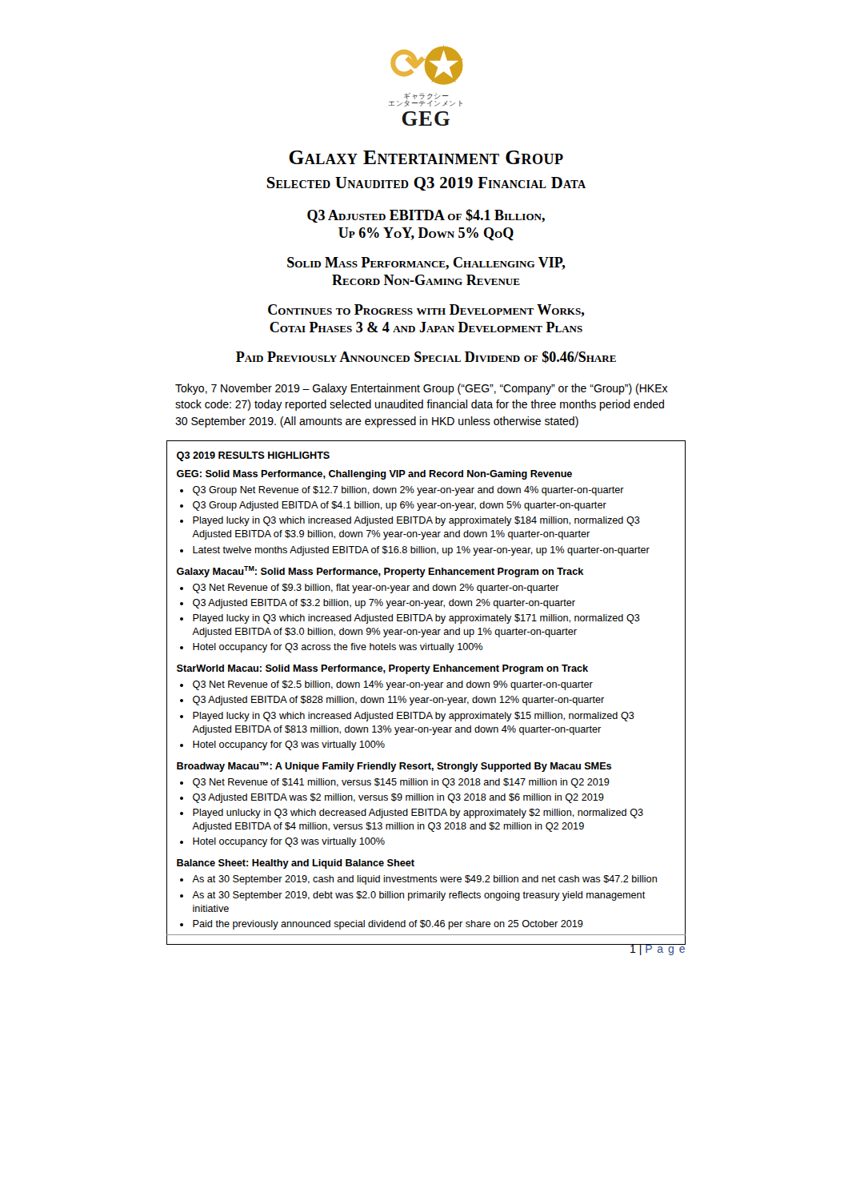⟳✪
ギャラクシー
エンターテインメント
GEG
Galaxy Entertainment Group
Selected Unaudited Q3 2019 Financial Data
Q3 Adjusted EBITDA of $4.1 Billion,
Up 6% YoY, Down 5% QoQ
Solid Mass Performance, Challenging VIP,
Record Non-Gaming Revenue
Continues to Progress with Development Works,
Cotai Phases 3 & 4 and Japan Development Plans
Paid Previously Announced Special Dividend of $0.46/Share
Tokyo, 7 November 2019 – Galaxy Entertainment Group (“GEG”, “Company” or the “Group”) (HKEx stock code: 27) today reported selected unaudited financial data for the three months period ended 30 September 2019. (All amounts are expressed in HKD unless otherwise stated)
Q3 2019 RESULTS HIGHLIGHTS
GEG: Solid Mass Performance, Challenging VIP and Record Non-Gaming Revenue
Q3 Group Net Revenue of $12.7 billion, down 2% year-on-year and down 4% quarter-on-quarter
Q3 Group Adjusted EBITDA of $4.1 billion, up 6% year-on-year, down 5% quarter-on-quarter
Played lucky in Q3 which increased Adjusted EBITDA by approximately $184 million, normalized Q3 Adjusted EBITDA of $3.9 billion, down 7% year-on-year and down 1% quarter-on-quarter
Latest twelve months Adjusted EBITDA of $16.8 billion, up 1% year-on-year, up 1% quarter-on-quarter
Galaxy MacauTM: Solid Mass Performance, Property Enhancement Program on Track
Q3 Net Revenue of $9.3 billion, flat year-on-year and down 2% quarter-on-quarter
Q3 Adjusted EBITDA of $3.2 billion, up 7% year-on-year, down 2% quarter-on-quarter
Played lucky in Q3 which increased Adjusted EBITDA by approximately $171 million, normalized Q3 Adjusted EBITDA of $3.0 billion, down 9% year-on-year and up 1% quarter-on-quarter
Hotel occupancy for Q3 across the five hotels was virtually 100%
StarWorld Macau: Solid Mass Performance, Property Enhancement Program on Track
Q3 Net Revenue of $2.5 billion, down 14% year-on-year and down 9% quarter-on-quarter
Q3 Adjusted EBITDA of $828 million, down 11% year-on-year, down 12% quarter-on-quarter
Played lucky in Q3 which increased Adjusted EBITDA by approximately $15 million, normalized Q3 Adjusted EBITDA of $813 million, down 13% year-on-year and down 4% quarter-on-quarter
Hotel occupancy for Q3 was virtually 100%
Broadway Macau™: A Unique Family Friendly Resort, Strongly Supported By Macau SMEs
Q3 Net Revenue of $141 million, versus $145 million in Q3 2018 and $147 million in Q2 2019
Q3 Adjusted EBITDA was $2 million, versus $9 million in Q3 2018 and $6 million in Q2 2019
Played unlucky in Q3 which decreased Adjusted EBITDA by approximately $2 million, normalized Q3 Adjusted EBITDA of $4 million, versus $13 million in Q3 2018 and $2 million in Q2 2019
Hotel occupancy for Q3 was virtually 100%
Balance Sheet: Healthy and Liquid Balance Sheet
As at 30 September 2019, cash and liquid investments were $49.2 billion and net cash was $47.2 billion
As at 30 September 2019, debt was $2.0 billion primarily reflects ongoing treasury yield management initiative
Paid the previously announced special dividend of $0.46 per share on 25 October 2019
1 | P a g e